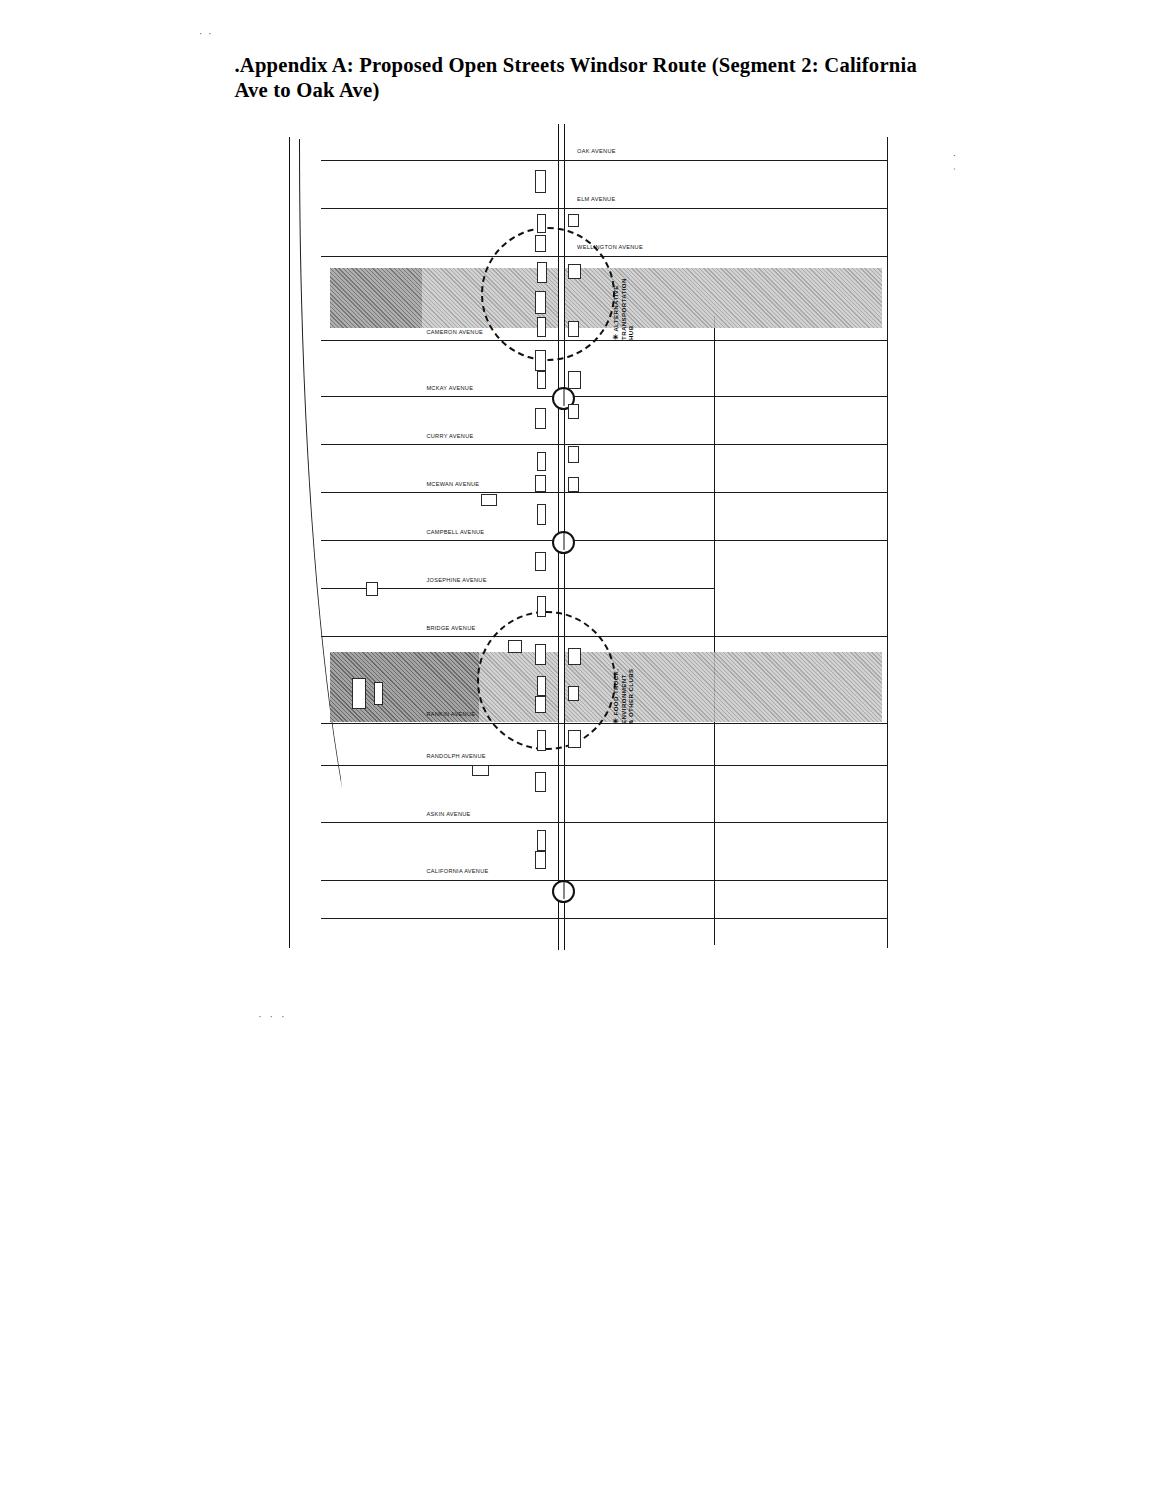· ·
Appendix A: Proposed Open Streets Windsor Route (Segment 2: California Ave to Oak Ave)
OAK AVENUE
ELM AVENUE
WELLINGTON AVENUE
CAMERON AVENUE
MCKAY AVENUE
CURRY AVENUE
MCEWAN AVENUE
CAMPBELL AVENUE
JOSEPHINE AVENUE
BRIDGE AVENUE
RANKIN AVENUE
RANDOLPH AVENUE
ASKIN AVENUE
CALIFORNIA AVENUE
✳ ALTERNATIVE
TRANSPORTATION
HUB
✳ FOOD TRUCK,
ENVIRONMENT
& OTHER CLUBS
· ·
· · ·